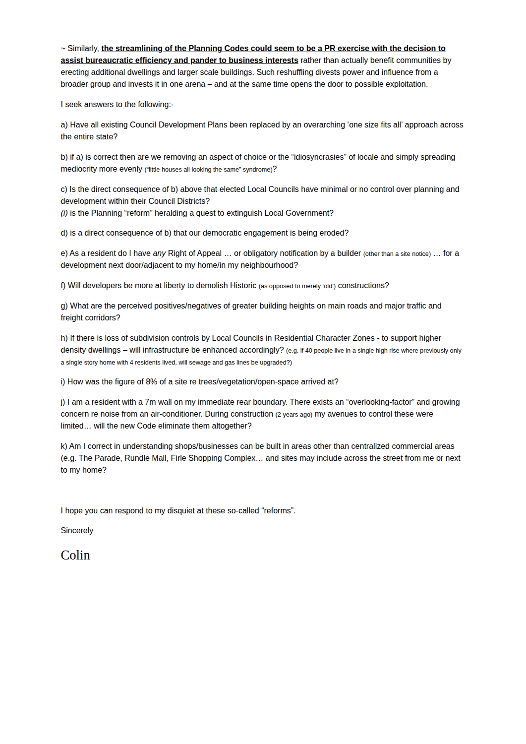~ Similarly, the streamlining of the Planning Codes could seem to be a PR exercise with the decision to assist bureaucratic efficiency and pander to business interests rather than actually benefit communities by erecting additional dwellings and larger scale buildings. Such reshuffling divests power and influence from a broader group and invests it in one arena – and at the same time opens the door to possible exploitation.
I seek answers to the following:-
a) Have all existing Council Development Plans been replaced by an overarching ‘one size fits all’ approach across the entire state?
b) if a) is correct then are we removing an aspect of choice or the “idiosyncrasies” of locale and simply spreading mediocrity more evenly (“little houses all looking the same” syndrome)?
c) Is the direct consequence of b) above that elected Local Councils have minimal or no control over planning and development within their Council Districts?
(i) is the Planning “reform” heralding a quest to extinguish Local Government?
d) is a direct consequence of b) that our democratic engagement is being eroded?
e) As a resident do I have any Right of Appeal … or obligatory notification by a builder (other than a site notice) … for a development next door/adjacent to my home/in my neighbourhood?
f) Will developers be more at liberty to demolish Historic (as opposed to merely ‘old’) constructions?
g) What are the perceived positives/negatives of greater building heights on main roads and major traffic and freight corridors?
h) If there is loss of subdivision controls by Local Councils in Residential Character Zones - to support higher density dwellings – will infrastructure be enhanced accordingly? (e.g. if 40 people live in a single high rise where previously only a single story home with 4 residents lived, will sewage and gas lines be upgraded?)
i) How was the figure of 8% of a site re trees/vegetation/open-space arrived at?
j) I am a resident with a 7m wall on my immediate rear boundary. There exists an “overlooking-factor” and growing concern re noise from an air-conditioner. During construction (2 years ago) my avenues to control these were limited… will the new Code eliminate them altogether?
k) Am I correct in understanding shops/businesses can be built in areas other than centralized commercial areas (e.g. The Parade, Rundle Mall, Firle Shopping Complex… and sites may include across the street from me or next to my home?
I hope you can respond to my disquiet at these so-called “reforms”.
Sincerely
Colin